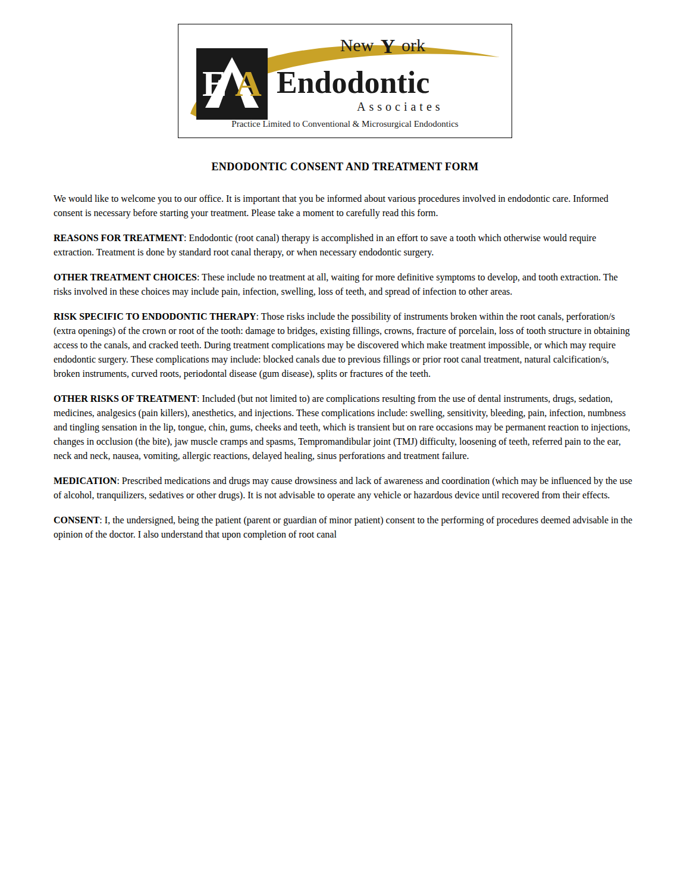E A New ork Y Endodontic Associates Practice Limited to Conventional & Microsurgical Endodontics
ENDODONTIC CONSENT AND TREATMENT FORM
We would like to welcome you to our office. It is important that you be informed about various procedures involved in endodontic care. Informed consent is necessary before starting your treatment. Please take a moment to carefully read this form.
REASONS FOR TREATMENT: Endodontic (root canal) therapy is accomplished in an effort to save a tooth which otherwise would require extraction. Treatment is done by standard root canal therapy, or when necessary endodontic surgery.
OTHER TREATMENT CHOICES: These include no treatment at all, waiting for more definitive symptoms to develop, and tooth extraction. The risks involved in these choices may include pain, infection, swelling, loss of teeth, and spread of infection to other areas.
RISK SPECIFIC TO ENDODONTIC THERAPY: Those risks include the possibility of instruments broken within the root canals, perforation/s (extra openings) of the crown or root of the tooth: damage to bridges, existing fillings, crowns, fracture of porcelain, loss of tooth structure in obtaining access to the canals, and cracked teeth. During treatment complications may be discovered which make treatment impossible, or which may require endodontic surgery. These complications may include: blocked canals due to previous fillings or prior root canal treatment, natural calcification/s, broken instruments, curved roots, periodontal disease (gum disease), splits or fractures of the teeth.
OTHER RISKS OF TREATMENT: Included (but not limited to) are complications resulting from the use of dental instruments, drugs, sedation, medicines, analgesics (pain killers), anesthetics, and injections. These complications include: swelling, sensitivity, bleeding, pain, infection, numbness and tingling sensation in the lip, tongue, chin, gums, cheeks and teeth, which is transient but on rare occasions may be permanent reaction to injections, changes in occlusion (the bite), jaw muscle cramps and spasms, Tempromandibular joint (TMJ) difficulty, loosening of teeth, referred pain to the ear, neck and neck, nausea, vomiting, allergic reactions, delayed healing, sinus perforations and treatment failure.
MEDICATION: Prescribed medications and drugs may cause drowsiness and lack of awareness and coordination (which may be influenced by the use of alcohol, tranquilizers, sedatives or other drugs). It is not advisable to operate any vehicle or hazardous device until recovered from their effects.
CONSENT: I, the undersigned, being the patient (parent or guardian of minor patient) consent to the performing of procedures deemed advisable in the opinion of the doctor. I also understand that upon completion of root canal